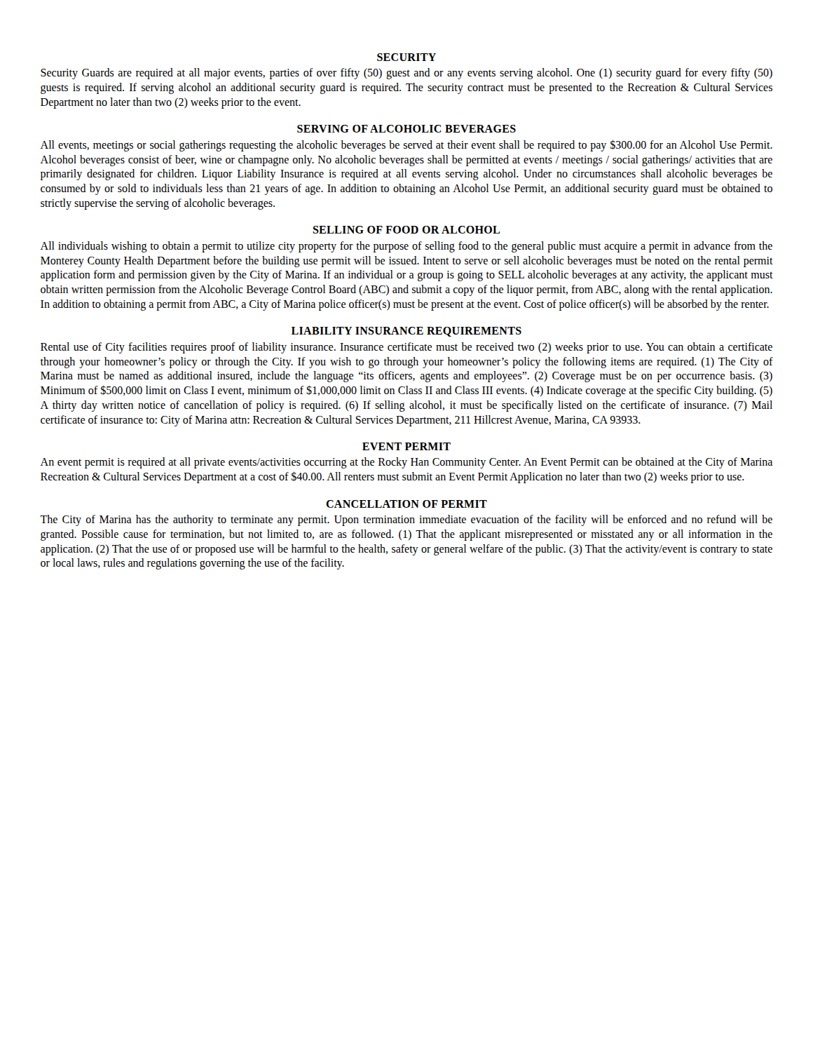SECURITY
Security Guards are required at all major events, parties of over fifty (50) guest and or any events serving alcohol. One (1) security guard for every fifty (50) guests is required. If serving alcohol an additional security guard is required. The security contract must be presented to the Recreation & Cultural Services Department no later than two (2) weeks prior to the event.
SERVING OF ALCOHOLIC BEVERAGES
All events, meetings or social gatherings requesting the alcoholic beverages be served at their event shall be required to pay $300.00 for an Alcohol Use Permit. Alcohol beverages consist of beer, wine or champagne only. No alcoholic beverages shall be permitted at events / meetings / social gatherings/ activities that are primarily designated for children. Liquor Liability Insurance is required at all events serving alcohol. Under no circumstances shall alcoholic beverages be consumed by or sold to individuals less than 21 years of age. In addition to obtaining an Alcohol Use Permit, an additional security guard must be obtained to strictly supervise the serving of alcoholic beverages.
SELLING OF FOOD OR ALCOHOL
All individuals wishing to obtain a permit to utilize city property for the purpose of selling food to the general public must acquire a permit in advance from the Monterey County Health Department before the building use permit will be issued. Intent to serve or sell alcoholic beverages must be noted on the rental permit application form and permission given by the City of Marina. If an individual or a group is going to SELL alcoholic beverages at any activity, the applicant must obtain written permission from the Alcoholic Beverage Control Board (ABC) and submit a copy of the liquor permit, from ABC, along with the rental application. In addition to obtaining a permit from ABC, a City of Marina police officer(s) must be present at the event. Cost of police officer(s) will be absorbed by the renter.
LIABILITY INSURANCE REQUIREMENTS
Rental use of City facilities requires proof of liability insurance. Insurance certificate must be received two (2) weeks prior to use. You can obtain a certificate through your homeowner’s policy or through the City. If you wish to go through your homeowner’s policy the following items are required. (1) The City of Marina must be named as additional insured, include the language “its officers, agents and employees”. (2) Coverage must be on per occurrence basis. (3) Minimum of $500,000 limit on Class I event, minimum of $1,000,000 limit on Class II and Class III events. (4) Indicate coverage at the specific City building. (5) A thirty day written notice of cancellation of policy is required. (6) If selling alcohol, it must be specifically listed on the certificate of insurance. (7) Mail certificate of insurance to: City of Marina attn: Recreation & Cultural Services Department, 211 Hillcrest Avenue, Marina, CA 93933.
EVENT PERMIT
An event permit is required at all private events/activities occurring at the Rocky Han Community Center. An Event Permit can be obtained at the City of Marina Recreation & Cultural Services Department at a cost of $40.00. All renters must submit an Event Permit Application no later than two (2) weeks prior to use.
CANCELLATION OF PERMIT
The City of Marina has the authority to terminate any permit. Upon termination immediate evacuation of the facility will be enforced and no refund will be granted. Possible cause for termination, but not limited to, are as followed. (1) That the applicant misrepresented or misstated any or all information in the application. (2) That the use of or proposed use will be harmful to the health, safety or general welfare of the public. (3) That the activity/event is contrary to state or local laws, rules and regulations governing the use of the facility.